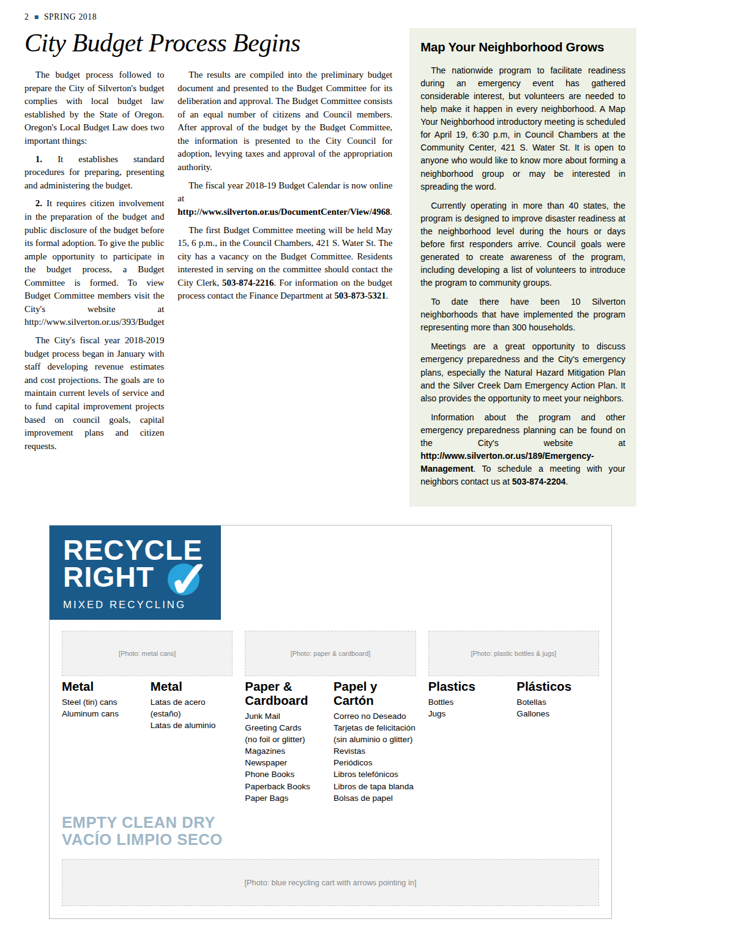2 ■ SPRING 2018
City Budget Process Begins
The budget process followed to prepare the City of Silverton's budget complies with local budget law established by the State of Oregon. Oregon's Local Budget Law does two important things:
1. It establishes standard procedures for preparing, presenting and administering the budget.
2. It requires citizen involvement in the preparation of the budget and public disclosure of the budget before its formal adoption. To give the public ample opportunity to participate in the budget process, a Budget Committee is formed. To view Budget Committee members visit the City's website at http://www.silverton.or.us/393/Budget
The City's fiscal year 2018-2019 budget process began in January with staff developing revenue estimates and cost projections. The goals are to maintain current levels of service and to fund capital improvement projects based on council goals, capital improvement plans and citizen requests.
The results are compiled into the preliminary budget document and presented to the Budget Committee for its deliberation and approval. The Budget Committee consists of an equal number of citizens and Council members. After approval of the budget by the Budget Committee, the information is presented to the City Council for adoption, levying taxes and approval of the appropriation authority.
The fiscal year 2018-19 Budget Calendar is now online at http://www.silverton.or.us/DocumentCenter/View/4968.
The first Budget Committee meeting will be held May 15, 6 p.m., in the Council Chambers, 421 S. Water St. The city has a vacancy on the Budget Committee. Residents interested in serving on the committee should contact the City Clerk, 503-874-2216. For information on the budget process contact the Finance Department at 503-873-5321.
Map Your Neighborhood Grows
The nationwide program to facilitate readiness during an emergency event has gathered considerable interest, but volunteers are needed to help make it happen in every neighborhood. A Map Your Neighborhood introductory meeting is scheduled for April 19, 6:30 p.m, in Council Chambers at the Community Center, 421 S. Water St. It is open to anyone who would like to know more about forming a neighborhood group or may be interested in spreading the word.
Currently operating in more than 40 states, the program is designed to improve disaster readiness at the neighborhood level during the hours or days before first responders arrive. Council goals were generated to create awareness of the program, including developing a list of volunteers to introduce the program to community groups.
To date there have been 10 Silverton neighborhoods that have implemented the program representing more than 300 households.
Meetings are a great opportunity to discuss emergency preparedness and the City's emergency plans, especially the Natural Hazard Mitigation Plan and the Silver Creek Dam Emergency Action Plan. It also provides the opportunity to meet your neighbors.
Information about the program and other emergency preparedness planning can be found on the City's website at http://www.silverton.or.us/189/Emergency-Management. To schedule a meeting with your neighbors contact us at 503-874-2204.
RECYCLE
RIGHT ✓
MIXED RECYCLING
[Photo: metal cans]
Metal
Steel (tin) cans
Aluminum cans
Metal
Latas de acero (estaño)
Latas de aluminio
[Photo: paper & cardboard]
Paper &
Cardboard
Junk Mail
Greeting Cards
(no foil or glitter)
Magazines
Newspaper
Phone Books
Paperback Books
Paper Bags
Papel y
Cartón
Correo no Deseado
Tarjetas de felicitación
(sin aluminio o glitter)
Revistas
Periódicos
Libros telefónicos
Libros de tapa blanda
Bolsas de papel
[Photo: plastic bottles & jugs]
Plastics
Bottles
Jugs
Plásticos
Botellas
Gallones
EMPTY CLEAN DRY
VACÍO LIMPIO SECO
[Photo: blue recycling cart with arrows pointing in]
Recycle Right mixed recycling guide: metal, paper & cardboard, and plastics — empty, clean, dry.